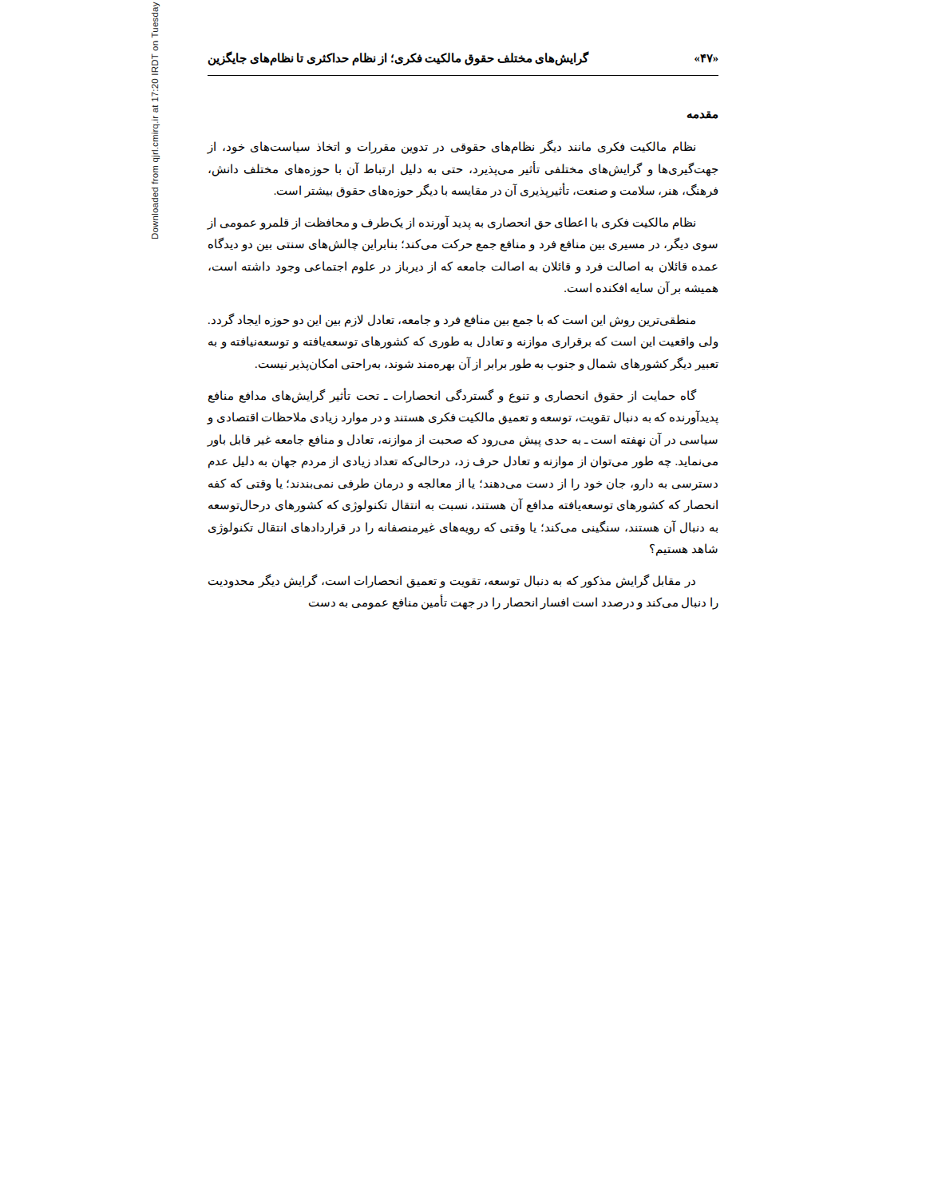Downloaded from qjrl.cmirq.ir at 17:20 IRDT on Tuesday July 5th 2022
«۴۷»
گرایش‌های مختلف حقوق مالکیت فکری؛ از نظام حداکثری تا نظام‌های جایگزین
مقدمه
نظام مالکیت فکری مانند دیگر نظام‌های حقوقی در تدوین مقررات و اتخاذ سیاست‌های خود، از جهت‌گیری‌ها و گرایش‌های مختلفی تأثیر می‌پذیرد، حتی به دلیل ارتباط آن با حوزه‌های مختلف دانش، فرهنگ، هنر، سلامت و صنعت، تأثیرپذیری آن در مقایسه با دیگر حوزه‌های حقوق بیشتر است.
نظام مالکیت فکری با اعطای حق انحصاری به پدید آورنده از یک‌طرف و محافظت از قلمرو عمومی از سوی دیگر، در مسیری بین منافع فرد و منافع جمع حرکت می‌کند؛ بنابراین چالش‌های سنتی بین دو دیدگاه عمده قائلان به اصالت فرد و قائلان به اصالت جامعه که از دیرباز در علوم اجتماعی وجود داشته است، همیشه بر آن سایه افکنده است.
منطقی‌ترین روش این است که با جمع بین منافع فرد و جامعه، تعادل لازم بین این دو حوزه ایجاد گردد. ولی واقعیت این است که برقراری موازنه و تعادل به طوری که کشورهای توسعه‌یافته و توسعه‌نیافته و به تعبیر دیگر کشورهای شمال و جنوب به طور برابر از آن بهره‌مند شوند، به‌راحتی امکان‌پذیر نیست.
گاه حمایت از حقوق انحصاری و تنوع و گستردگی انحصارات ـ تحت تأثیر گرایش‌های مدافع منافع پدیدآورنده که به دنبال تقویت، توسعه و تعمیق مالکیت فکری هستند و در موارد زیادی ملاحظات اقتصادی و سیاسی در آن نهفته است ـ به حدی پیش می‌رود که صحبت از موازنه، تعادل و منافع جامعه غیر قابل باور می‌نماید. چه طور می‌توان از موازنه و تعادل حرف زد، درحالی‌که تعداد زیادی از مردم جهان به دلیل عدم دسترسی به دارو، جان خود را از دست می‌دهند؛ یا از معالجه و درمان طرفی نمی‌بندند؛ یا وقتی که کفه انحصار که کشورهای توسعه‌یافته مدافع آن هستند، نسبت به انتقال تکنولوژی که کشورهای درحال‌توسعه به دنبال آن هستند، سنگینی می‌کند؛ یا وقتی که رویه‌های غیرمنصفانه را در قراردادهای انتقال تکنولوژی شاهد هستیم؟
در مقابل گرایش مذکور که به دنبال توسعه، تقویت و تعمیق انحصارات است، گرایش دیگر محدودیت را دنبال می‌کند و درصدد است افسار انحصار را در جهت تأمین منافع عمومی به دست